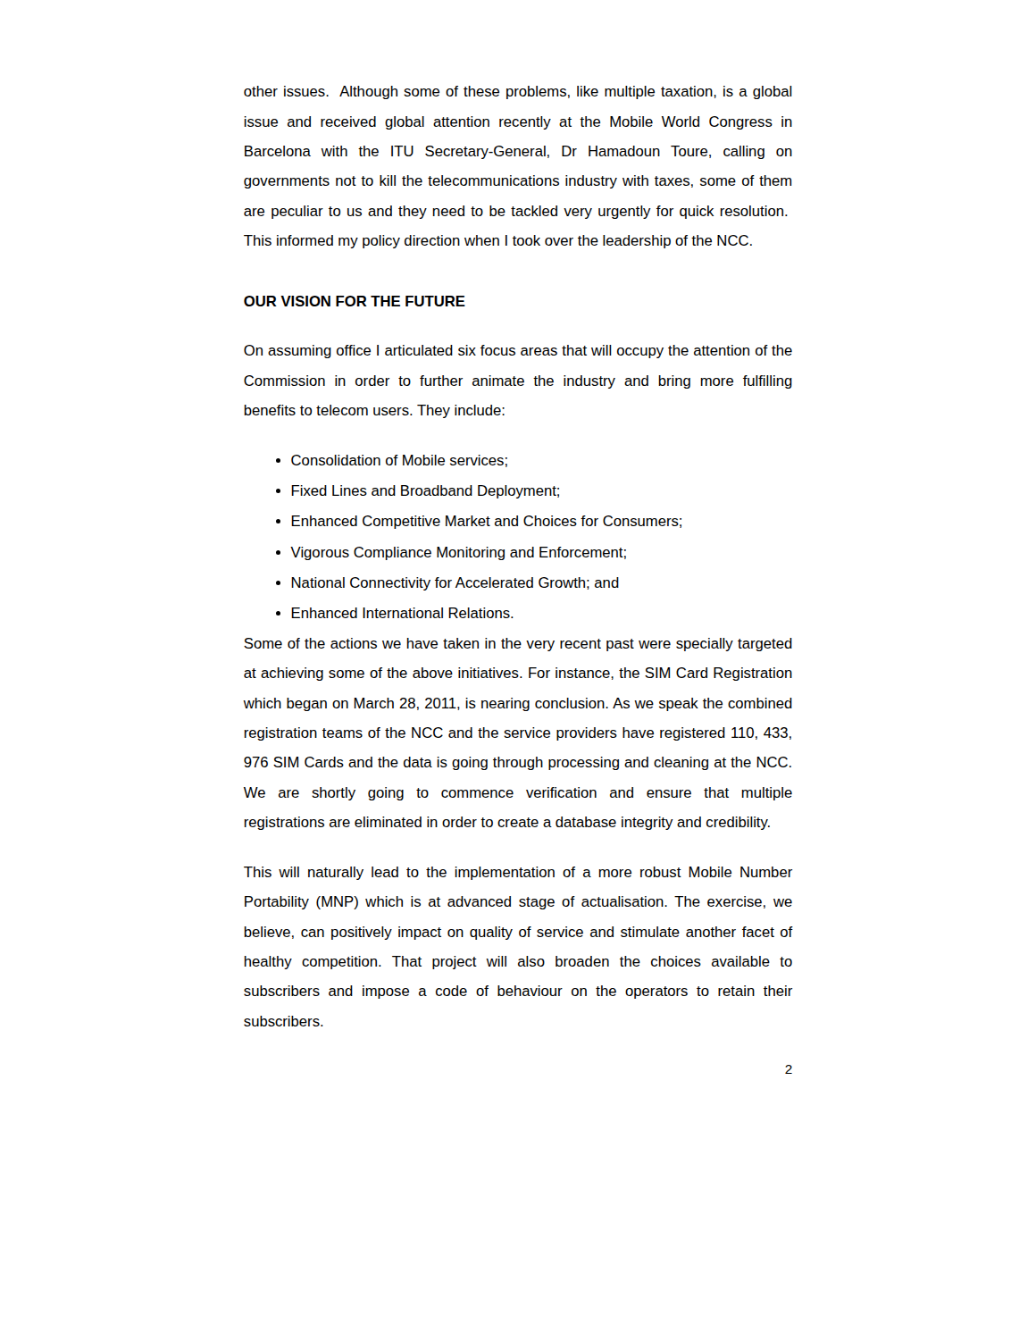other issues. Although some of these problems, like multiple taxation, is a global issue and received global attention recently at the Mobile World Congress in Barcelona with the ITU Secretary-General, Dr Hamadoun Toure, calling on governments not to kill the telecommunications industry with taxes, some of them are peculiar to us and they need to be tackled very urgently for quick resolution. This informed my policy direction when I took over the leadership of the NCC.
OUR VISION FOR THE FUTURE
On assuming office I articulated six focus areas that will occupy the attention of the Commission in order to further animate the industry and bring more fulfilling benefits to telecom users. They include:
Consolidation of Mobile services;
Fixed Lines and Broadband Deployment;
Enhanced Competitive Market and Choices for Consumers;
Vigorous Compliance Monitoring and Enforcement;
National Connectivity for Accelerated Growth; and
Enhanced International Relations.
Some of the actions we have taken in the very recent past were specially targeted at achieving some of the above initiatives. For instance, the SIM Card Registration which began on March 28, 2011, is nearing conclusion. As we speak the combined registration teams of the NCC and the service providers have registered 110, 433, 976 SIM Cards and the data is going through processing and cleaning at the NCC. We are shortly going to commence verification and ensure that multiple registrations are eliminated in order to create a database integrity and credibility.
This will naturally lead to the implementation of a more robust Mobile Number Portability (MNP) which is at advanced stage of actualisation. The exercise, we believe, can positively impact on quality of service and stimulate another facet of healthy competition. That project will also broaden the choices available to subscribers and impose a code of behaviour on the operators to retain their subscribers.
2